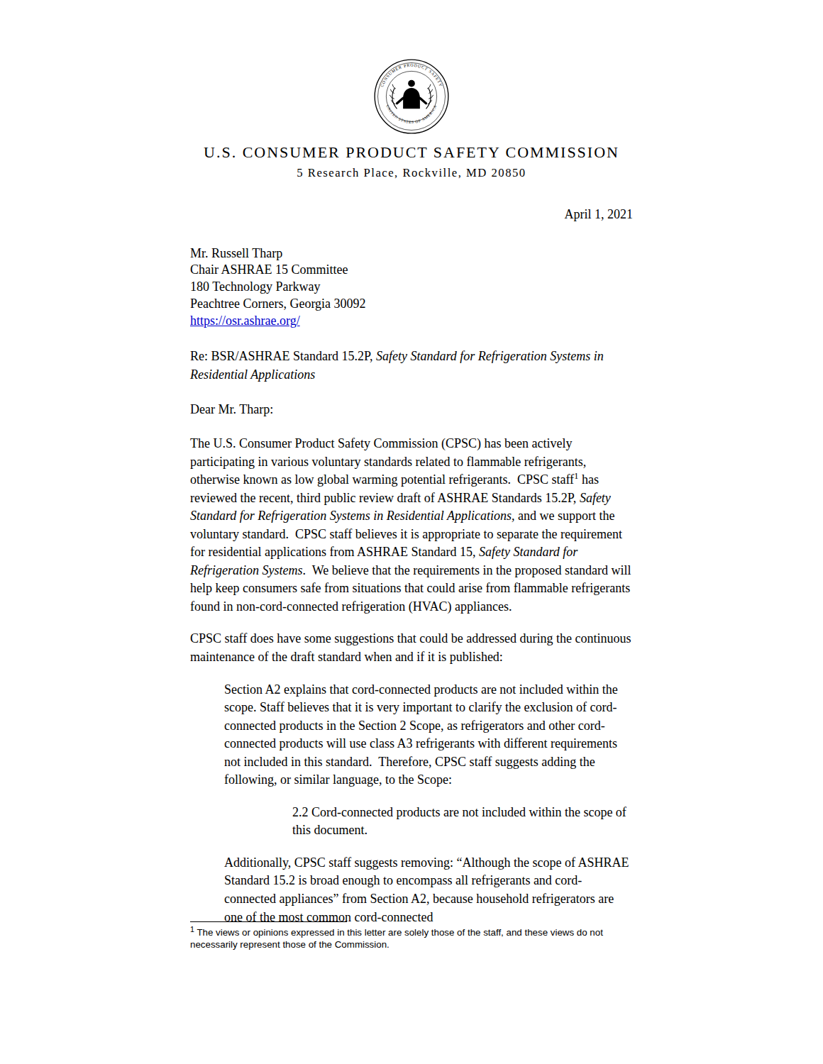CONSUMER PRODUCT SAFETY UNITED STATES OF AMERICA
U.S. CONSUMER PRODUCT SAFETY COMMISSION
5 Research Place, Rockville, MD 20850
April 1, 2021
Mr. Russell Tharp
Chair ASHRAE 15 Committee
180 Technology Parkway
Peachtree Corners, Georgia 30092
https://osr.ashrae.org/
Re: BSR/ASHRAE Standard 15.2P, Safety Standard for Refrigeration Systems in Residential Applications
Dear Mr. Tharp:
The U.S. Consumer Product Safety Commission (CPSC) has been actively participating in various voluntary standards related to flammable refrigerants, otherwise known as low global warming potential refrigerants. CPSC staff1 has reviewed the recent, third public review draft of ASHRAE Standards 15.2P, Safety Standard for Refrigeration Systems in Residential Applications, and we support the voluntary standard. CPSC staff believes it is appropriate to separate the requirement for residential applications from ASHRAE Standard 15, Safety Standard for Refrigeration Systems. We believe that the requirements in the proposed standard will help keep consumers safe from situations that could arise from flammable refrigerants found in non-cord-connected refrigeration (HVAC) appliances.
CPSC staff does have some suggestions that could be addressed during the continuous maintenance of the draft standard when and if it is published:
Section A2 explains that cord-connected products are not included within the scope. Staff believes that it is very important to clarify the exclusion of cord-connected products in the Section 2 Scope, as refrigerators and other cord-connected products will use class A3 refrigerants with different requirements not included in this standard. Therefore, CPSC staff suggests adding the following, or similar language, to the Scope:
2.2 Cord-connected products are not included within the scope of this document.
Additionally, CPSC staff suggests removing: “Although the scope of ASHRAE Standard 15.2 is broad enough to encompass all refrigerants and cord-connected appliances” from Section A2, because household refrigerators are one of the most common cord-connected
1 The views or opinions expressed in this letter are solely those of the staff, and these views do not necessarily represent those of the Commission.